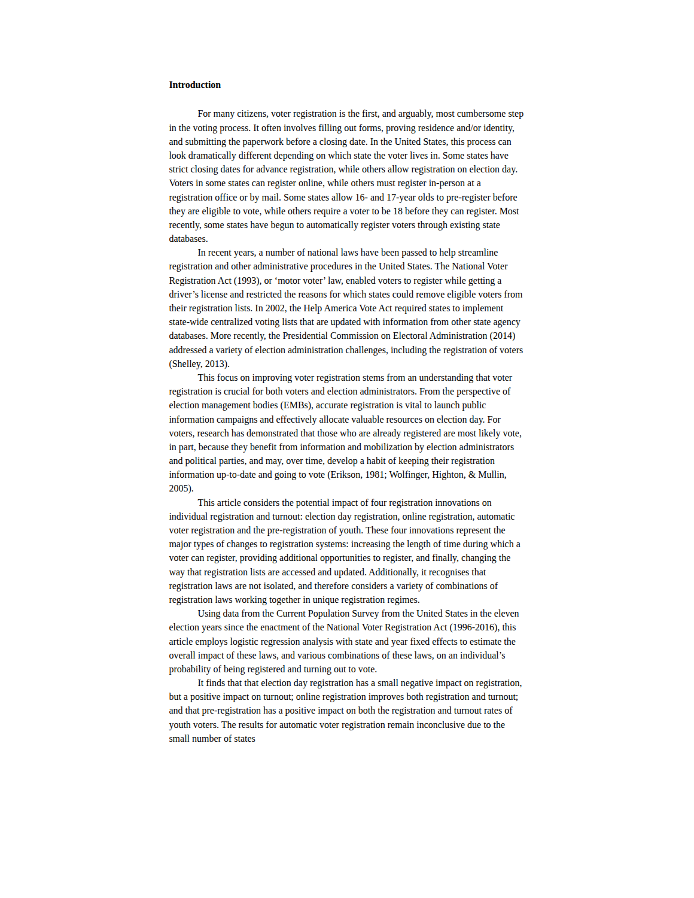Introduction
For many citizens, voter registration is the first, and arguably, most cumbersome step in the voting process. It often involves filling out forms, proving residence and/or identity, and submitting the paperwork before a closing date. In the United States, this process can look dramatically different depending on which state the voter lives in. Some states have strict closing dates for advance registration, while others allow registration on election day. Voters in some states can register online, while others must register in-person at a registration office or by mail. Some states allow 16- and 17-year olds to pre-register before they are eligible to vote, while others require a voter to be 18 before they can register. Most recently, some states have begun to automatically register voters through existing state databases.
In recent years, a number of national laws have been passed to help streamline registration and other administrative procedures in the United States. The National Voter Registration Act (1993), or ‘motor voter’ law, enabled voters to register while getting a driver’s license and restricted the reasons for which states could remove eligible voters from their registration lists. In 2002, the Help America Vote Act required states to implement state-wide centralized voting lists that are updated with information from other state agency databases. More recently, the Presidential Commission on Electoral Administration (2014) addressed a variety of election administration challenges, including the registration of voters (Shelley, 2013).
This focus on improving voter registration stems from an understanding that voter registration is crucial for both voters and election administrators. From the perspective of election management bodies (EMBs), accurate registration is vital to launch public information campaigns and effectively allocate valuable resources on election day. For voters, research has demonstrated that those who are already registered are most likely vote, in part, because they benefit from information and mobilization by election administrators and political parties, and may, over time, develop a habit of keeping their registration information up-to-date and going to vote (Erikson, 1981; Wolfinger, Highton, & Mullin, 2005).
This article considers the potential impact of four registration innovations on individual registration and turnout: election day registration, online registration, automatic voter registration and the pre-registration of youth. These four innovations represent the major types of changes to registration systems: increasing the length of time during which a voter can register, providing additional opportunities to register, and finally, changing the way that registration lists are accessed and updated. Additionally, it recognises that registration laws are not isolated, and therefore considers a variety of combinations of registration laws working together in unique registration regimes.
Using data from the Current Population Survey from the United States in the eleven election years since the enactment of the National Voter Registration Act (1996-2016), this article employs logistic regression analysis with state and year fixed effects to estimate the overall impact of these laws, and various combinations of these laws, on an individual’s probability of being registered and turning out to vote.
It finds that that election day registration has a small negative impact on registration, but a positive impact on turnout; online registration improves both registration and turnout; and that pre-registration has a positive impact on both the registration and turnout rates of youth voters. The results for automatic voter registration remain inconclusive due to the small number of states